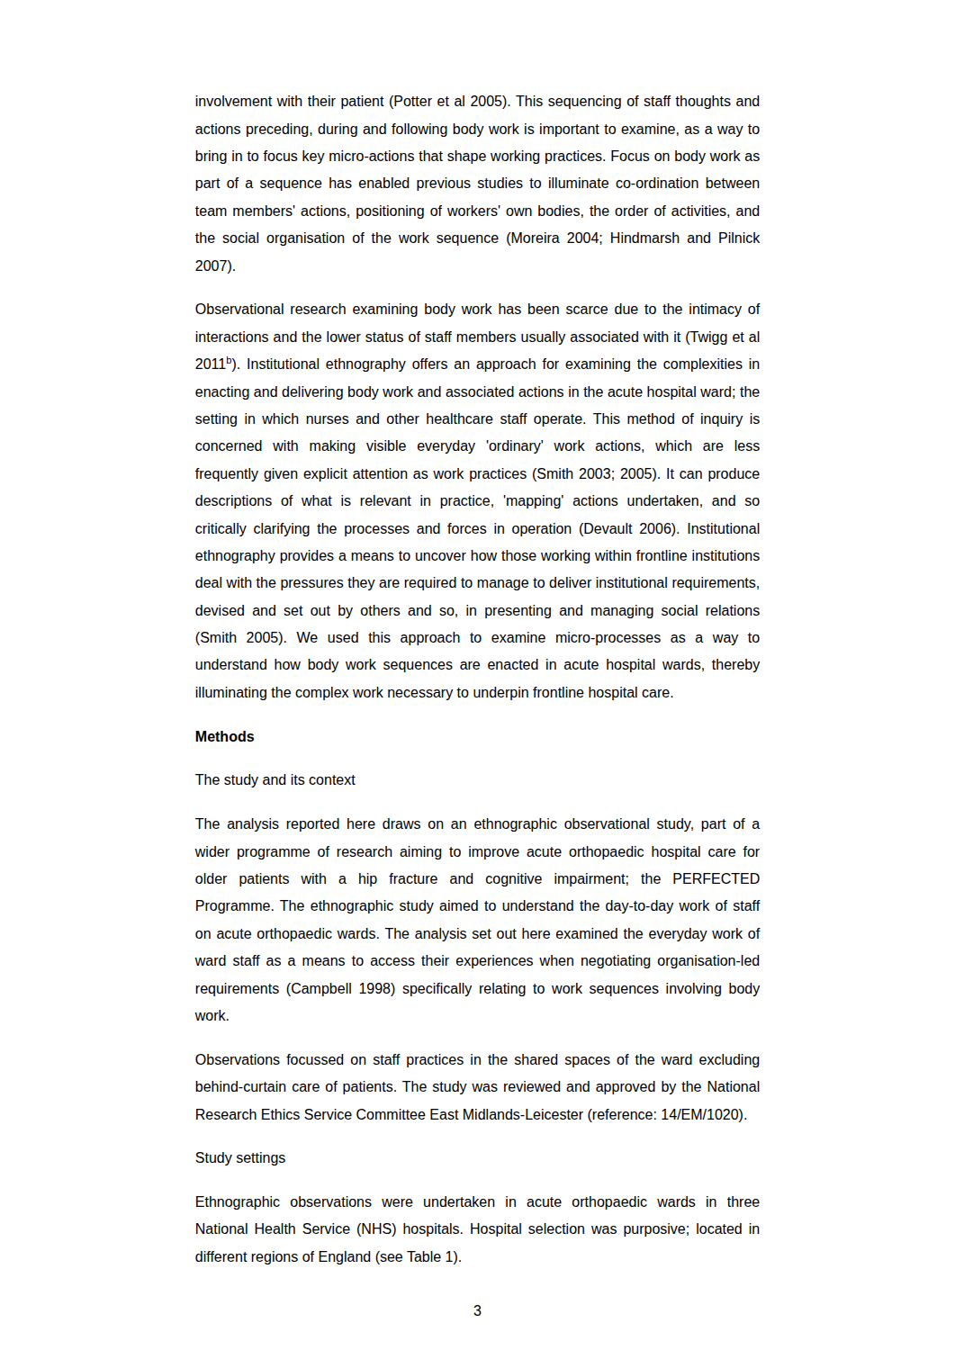involvement with their patient (Potter et al 2005). This sequencing of staff thoughts and actions preceding, during and following body work is important to examine, as a way to bring in to focus key micro-actions that shape working practices. Focus on body work as part of a sequence has enabled previous studies to illuminate co-ordination between team members' actions, positioning of workers' own bodies, the order of activities, and the social organisation of the work sequence (Moreira 2004; Hindmarsh and Pilnick 2007).
Observational research examining body work has been scarce due to the intimacy of interactions and the lower status of staff members usually associated with it (Twigg et al 2011b). Institutional ethnography offers an approach for examining the complexities in enacting and delivering body work and associated actions in the acute hospital ward; the setting in which nurses and other healthcare staff operate. This method of inquiry is concerned with making visible everyday 'ordinary' work actions, which are less frequently given explicit attention as work practices (Smith 2003; 2005). It can produce descriptions of what is relevant in practice, 'mapping' actions undertaken, and so critically clarifying the processes and forces in operation (Devault 2006). Institutional ethnography provides a means to uncover how those working within frontline institutions deal with the pressures they are required to manage to deliver institutional requirements, devised and set out by others and so, in presenting and managing social relations (Smith 2005). We used this approach to examine micro-processes as a way to understand how body work sequences are enacted in acute hospital wards, thereby illuminating the complex work necessary to underpin frontline hospital care.
Methods
The study and its context
The analysis reported here draws on an ethnographic observational study, part of a wider programme of research aiming to improve acute orthopaedic hospital care for older patients with a hip fracture and cognitive impairment; the PERFECTED Programme. The ethnographic study aimed to understand the day-to-day work of staff on acute orthopaedic wards. The analysis set out here examined the everyday work of ward staff as a means to access their experiences when negotiating organisation-led requirements (Campbell 1998) specifically relating to work sequences involving body work.
Observations focussed on staff practices in the shared spaces of the ward excluding behind-curtain care of patients. The study was reviewed and approved by the National Research Ethics Service Committee East Midlands-Leicester (reference: 14/EM/1020).
Study settings
Ethnographic observations were undertaken in acute orthopaedic wards in three National Health Service (NHS) hospitals. Hospital selection was purposive; located in different regions of England (see Table 1).
3